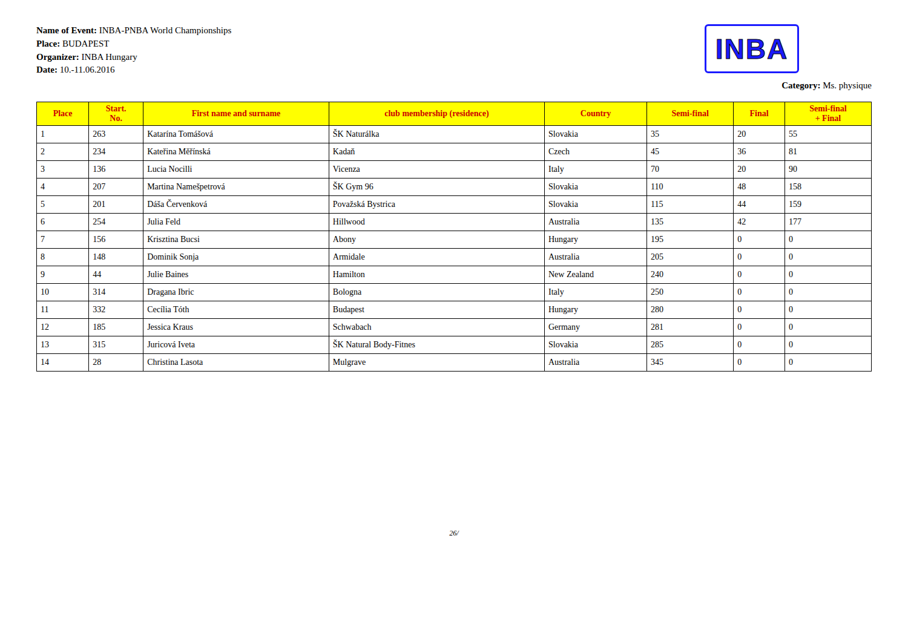Name of Event: INBA-PNBA World Championships
Place: BUDAPEST
Organizer: INBA Hungary
Date: 10.-11.06.2016
INBA
Category: Ms. physique
| Place | Start. No. | First name and surname | club membership (residence) | Country | Semi-final | Final | Semi-final + Final |
| --- | --- | --- | --- | --- | --- | --- | --- |
| 1 | 263 | Katarína Tomášová | ŠK Naturálka | Slovakia | 35 | 20 | 55 |
| 2 | 234 | Kateřina Měřínská | Kadaň | Czech | 45 | 36 | 81 |
| 3 | 136 | Lucia Nocilli | Vicenza | Italy | 70 | 20 | 90 |
| 4 | 207 | Martina Namešpetrová | ŠK Gym 96 | Slovakia | 110 | 48 | 158 |
| 5 | 201 | Dáša Červenková | Považská Bystrica | Slovakia | 115 | 44 | 159 |
| 6 | 254 | Julia Feld | Hillwood | Australia | 135 | 42 | 177 |
| 7 | 156 | Krisztina Bucsi | Abony | Hungary | 195 | 0 | 0 |
| 8 | 148 | Dominik Sonja | Armidale | Australia | 205 | 0 | 0 |
| 9 | 44 | Julie Baines | Hamilton | New Zealand | 240 | 0 | 0 |
| 10 | 314 | Dragana Ibric | Bologna | Italy | 250 | 0 | 0 |
| 11 | 332 | Cecília Tóth | Budapest | Hungary | 280 | 0 | 0 |
| 12 | 185 | Jessica Kraus | Schwabach | Germany | 281 | 0 | 0 |
| 13 | 315 | Juricová Iveta | ŠK Natural Body-Fitnes | Slovakia | 285 | 0 | 0 |
| 14 | 28 | Christina Lasota | Mulgrave | Australia | 345 | 0 | 0 |
26/